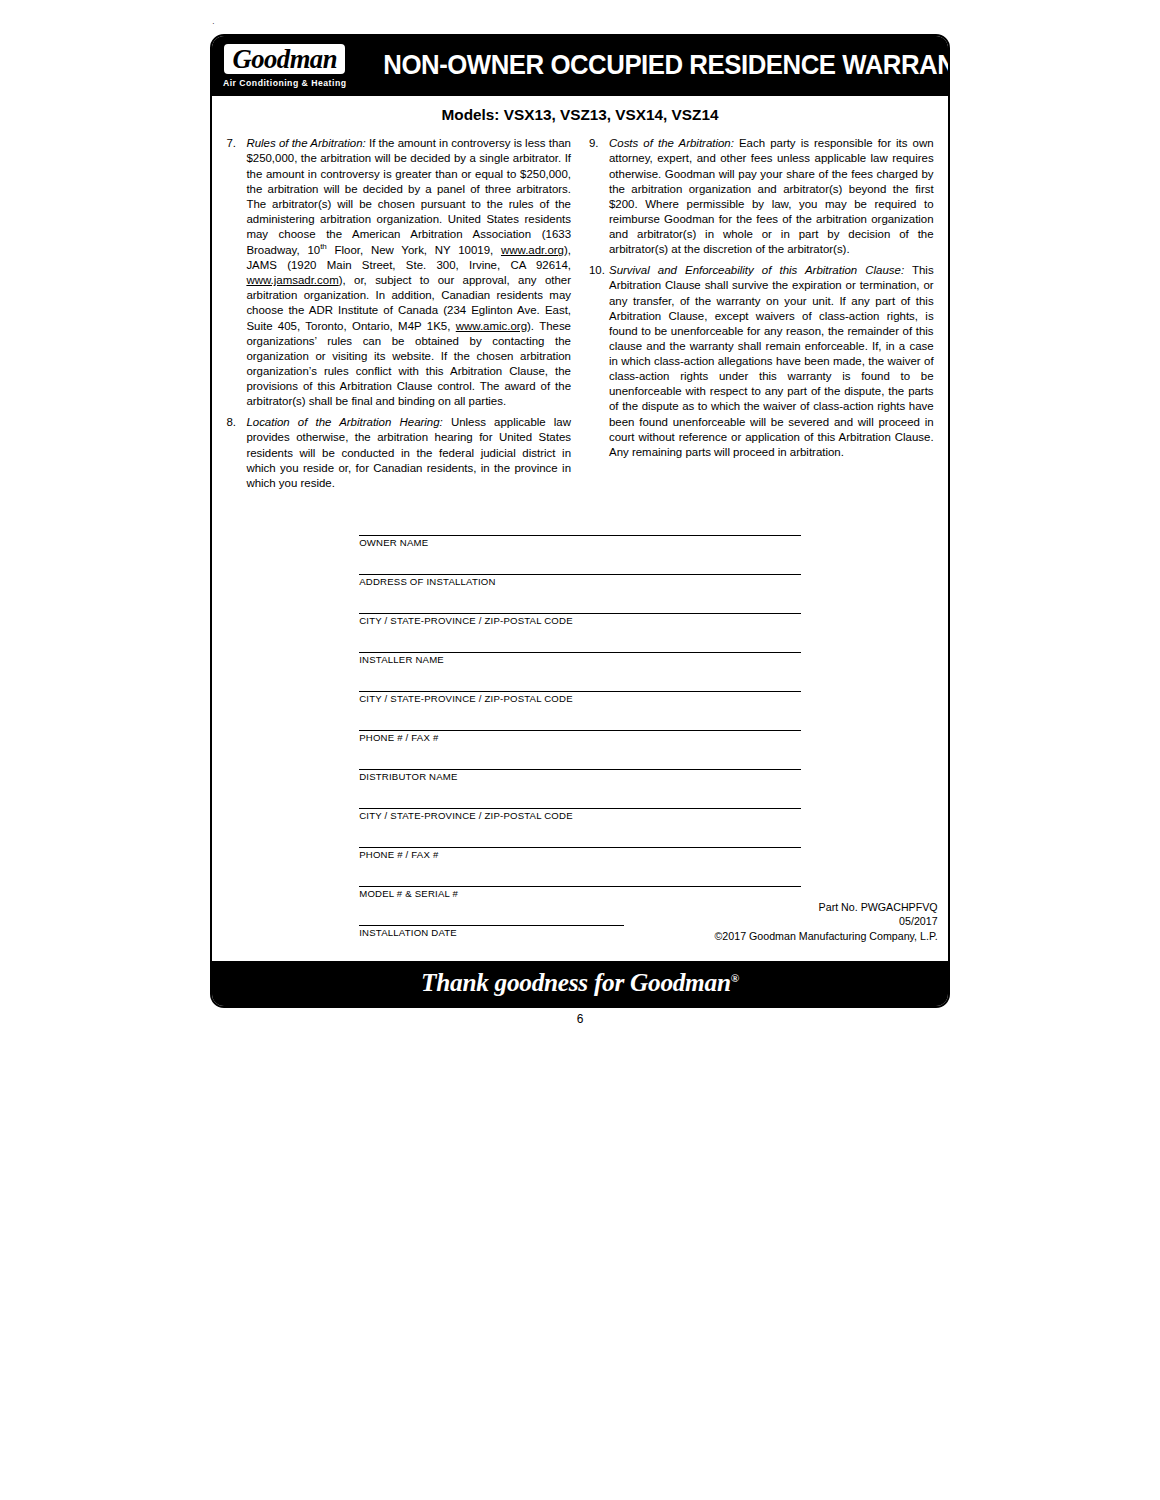.
Goodman
Air Conditioning & Heating
NON-OWNER OCCUPIED RESIDENCE WARRANTY
Models: VSX13, VSZ13, VSX14, VSZ14
7.
Rules of the Arbitration: If the amount in controversy is less than $250,000, the arbitration will be decided by a single arbitrator. If the amount in controversy is greater than or equal to $250,000, the arbitration will be decided by a panel of three arbitrators. The arbitrator(s) will be chosen pursuant to the rules of the administering arbitration organization. United States residents may choose the American Arbitration Association (1633 Broadway, 10th Floor, New York, NY 10019, www.adr.org), JAMS (1920 Main Street, Ste. 300, Irvine, CA 92614, www.jamsadr.com), or, subject to our approval, any other arbitration organization. In addition, Canadian residents may choose the ADR Institute of Canada (234 Eglinton Ave. East, Suite 405, Toronto, Ontario, M4P 1K5, www.amic.org). These organizations’ rules can be obtained by contacting the organization or visiting its website. If the chosen arbitration organization’s rules conflict with this Arbitration Clause, the provisions of this Arbitration Clause control. The award of the arbitrator(s) shall be final and binding on all parties.
8.
Location of the Arbitration Hearing: Unless applicable law provides otherwise, the arbitration hearing for United States residents will be conducted in the federal judicial district in which you reside or, for Canadian residents, in the province in which you reside.
9.
Costs of the Arbitration: Each party is responsible for its own attorney, expert, and other fees unless applicable law requires otherwise. Goodman will pay your share of the fees charged by the arbitration organization and arbitrator(s) beyond the first $200. Where permissible by law, you may be required to reimburse Goodman for the fees of the arbitration organization and arbitrator(s) in whole or in part by decision of the arbitrator(s) at the discretion of the arbitrator(s).
10.
Survival and Enforceability of this Arbitration Clause: This Arbitration Clause shall survive the expiration or termination, or any transfer, of the warranty on your unit. If any part of this Arbitration Clause, except waivers of class-action rights, is found to be unenforceable for any reason, the remainder of this clause and the warranty shall remain enforceable. If, in a case in which class-action allegations have been made, the waiver of class-action rights under this warranty is found to be unenforceable with respect to any part of the dispute, the parts of the dispute as to which the waiver of class-action rights have been found unenforceable will be severed and will proceed in court without reference or application of this Arbitration Clause. Any remaining parts will proceed in arbitration.
OWNER NAME
ADDRESS OF INSTALLATION
CITY / STATE-PROVINCE / ZIP-POSTAL CODE
INSTALLER NAME
CITY / STATE-PROVINCE / ZIP-POSTAL CODE
PHONE # / FAX #
DISTRIBUTOR NAME
CITY / STATE-PROVINCE / ZIP-POSTAL CODE
PHONE # / FAX #
MODEL # & SERIAL #
INSTALLATION DATE
Part No. PWGACHPFVQ
05/2017
©2017 Goodman Manufacturing Company, L.P.
Thank goodness for Goodman®
6